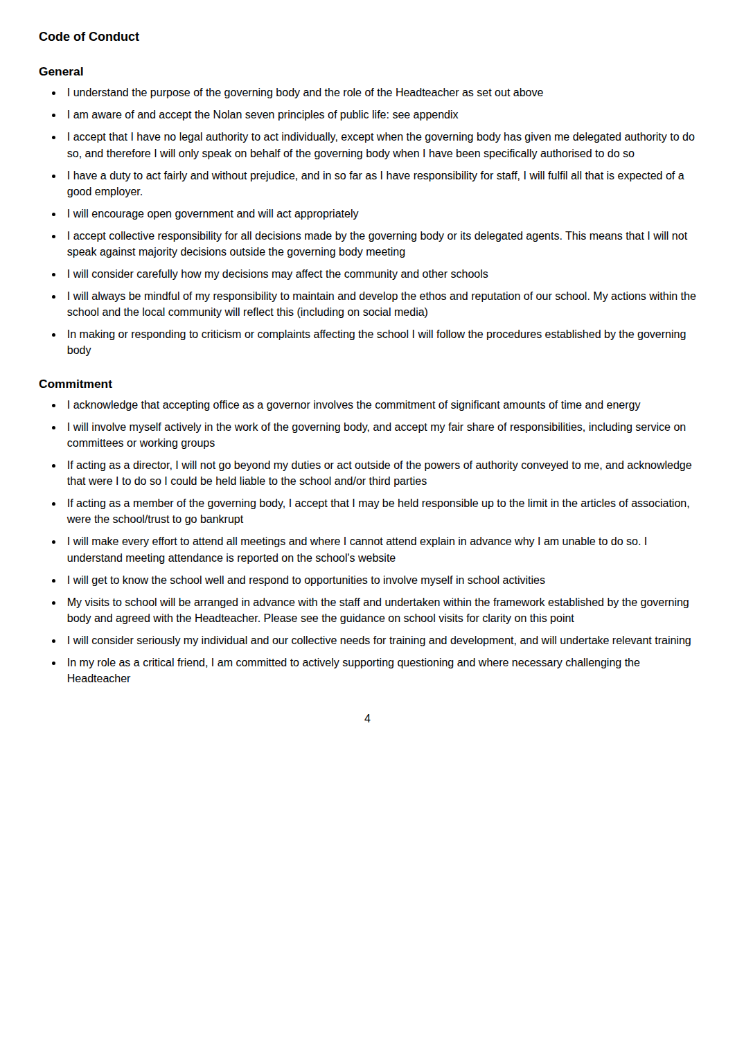Code of Conduct
General
I understand the purpose of the governing body and the role of the Headteacher as set out above
I am aware of and accept the Nolan seven principles of public life: see appendix
I accept that I have no legal authority to act individually, except when the governing body has given me delegated authority to do so, and therefore I will only speak on behalf of the governing body when I have been specifically authorised to do so
I have a duty to act fairly and without prejudice, and in so far as I have responsibility for staff, I will fulfil all that is expected of a good employer.
I will encourage open government and will act appropriately
I accept collective responsibility for all decisions made by the governing body or its delegated agents. This means that I will not speak against majority decisions outside the governing body meeting
I will consider carefully how my decisions may affect the community and other schools
I will always be mindful of my responsibility to maintain and develop the ethos and reputation of our school. My actions within the school and the local community will reflect this (including on social media)
In making or responding to criticism or complaints affecting the school I will follow the procedures established by the governing body
Commitment
I acknowledge that accepting office as a governor involves the commitment of significant amounts of time and energy
I will involve myself actively in the work of the governing body, and accept my fair share of responsibilities, including service on committees or working groups
If acting as a director, I will not go beyond my duties or act outside of the powers of authority conveyed to me, and acknowledge that were I to do so I could be held liable to the school and/or third parties
If acting as a member of the governing body, I accept that I may be held responsible up to the limit in the articles of association, were the school/trust to go bankrupt
I will make every effort to attend all meetings and where I cannot attend explain in advance why I am unable to do so. I understand meeting attendance is reported on the school's website
I will get to know the school well and respond to opportunities to involve myself in school activities
My visits to school will be arranged in advance with the staff and undertaken within the framework established by the governing body and agreed with the Headteacher. Please see the guidance on school visits for clarity on this point
I will consider seriously my individual and our collective needs for training and development, and will undertake relevant training
In my role as a critical friend, I am committed to actively supporting questioning and where necessary challenging the Headteacher
4